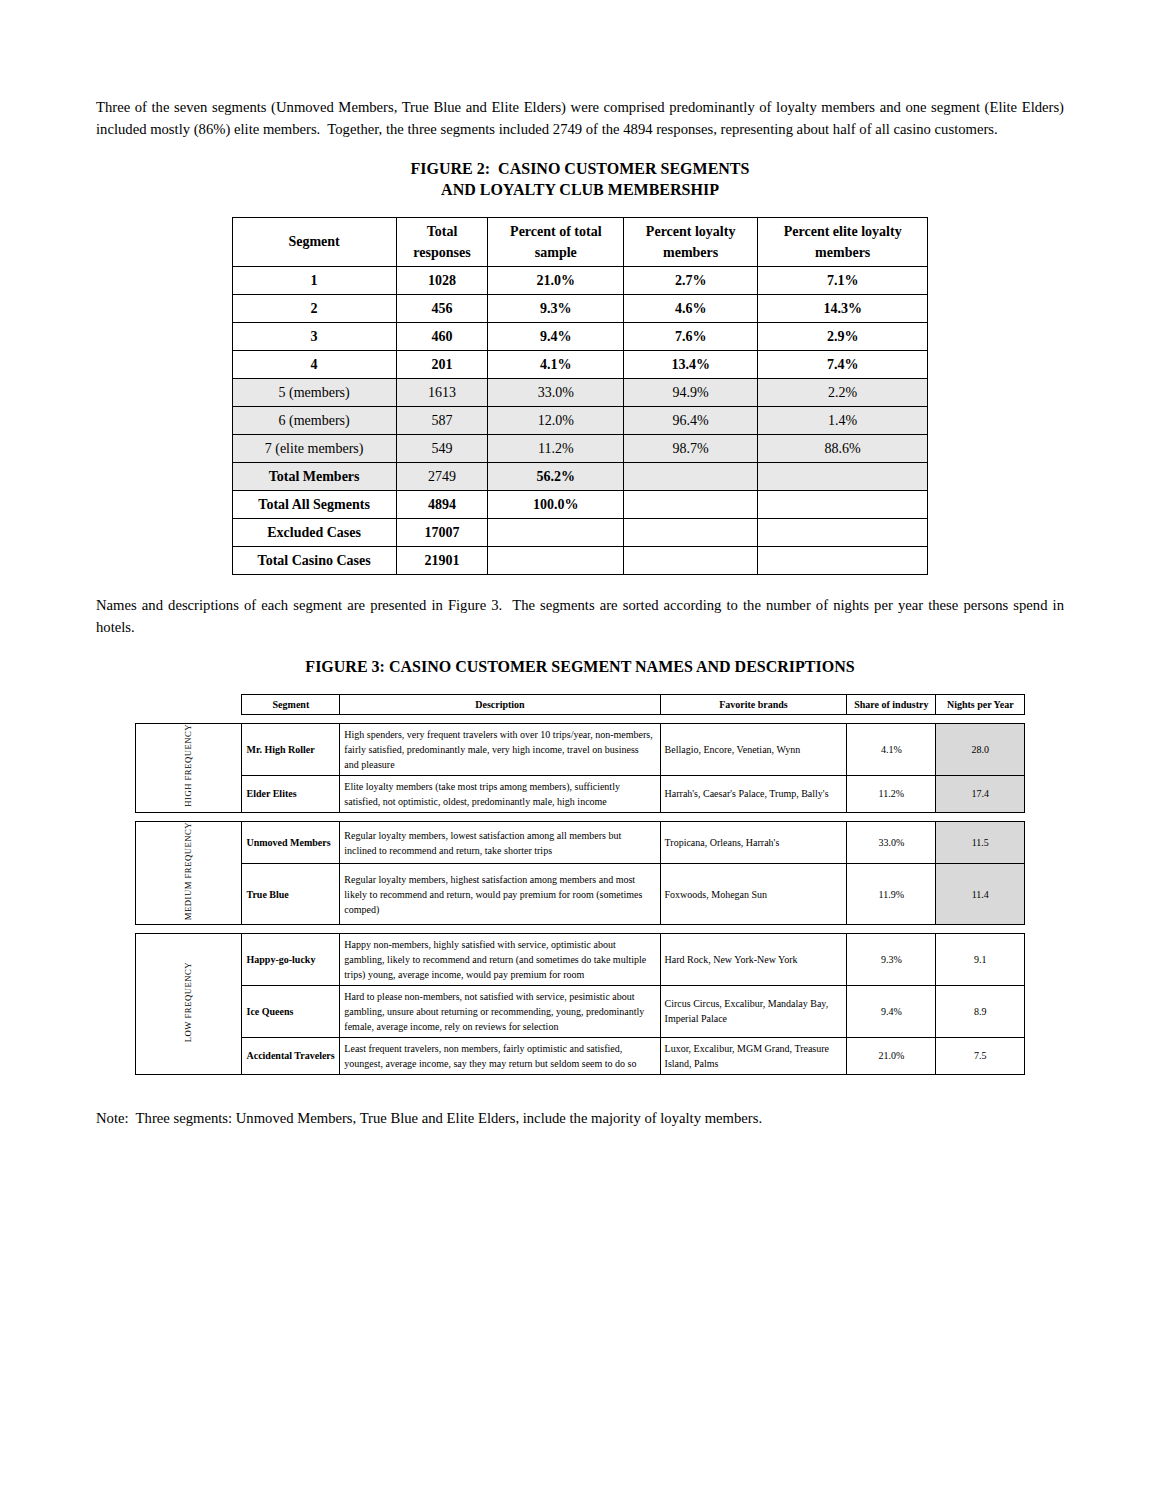Three of the seven segments (Unmoved Members, True Blue and Elite Elders) were comprised predominantly of loyalty members and one segment (Elite Elders) included mostly (86%) elite members. Together, the three segments included 2749 of the 4894 responses, representing about half of all casino customers.
FIGURE 2: CASINO CUSTOMER SEGMENTS
AND LOYALTY CLUB MEMBERSHIP
| Segment | Total responses | Percent of total sample | Percent loyalty members | Percent elite loyalty members |
| --- | --- | --- | --- | --- |
| 1 | 1028 | 21.0% | 2.7% | 7.1% |
| 2 | 456 | 9.3% | 4.6% | 14.3% |
| 3 | 460 | 9.4% | 7.6% | 2.9% |
| 4 | 201 | 4.1% | 13.4% | 7.4% |
| 5 (members) | 1613 | 33.0% | 94.9% | 2.2% |
| 6 (members) | 587 | 12.0% | 96.4% | 1.4% |
| 7 (elite members) | 549 | 11.2% | 98.7% | 88.6% |
| Total Members | 2749 | 56.2% | | |
| Total All Segments | 4894 | 100.0% | | |
| Excluded Cases | 17007 | | | |
| Total Casino Cases | 21901 | | | |
Names and descriptions of each segment are presented in Figure 3. The segments are sorted according to the number of nights per year these persons spend in hotels.
FIGURE 3: CASINO CUSTOMER SEGMENT NAMES AND DESCRIPTIONS
| | Segment | Description | Favorite brands | Share of industry | Nights per Year |
| --- | --- | --- | --- | --- | --- |
| HIGH FREQUENCY | Mr. High Roller | High spenders, very frequent travelers with over 10 trips/year, non-members, fairly satisfied, predominantly male, very high income, travel on business and pleasure | Bellagio, Encore, Venetian, Wynn | 4.1% | 28.0 |
| Elder Elites | Elite loyalty members (take most trips among members), sufficiently satisfied, not optimistic, oldest, predominantly male, high income | Harrah's, Caesar's Palace, Trump, Bally's | 11.2% | 17.4 |
| MEDIUM FREQUENCY | Unmoved Members | Regular loyalty members, lowest satisfaction among all members but inclined to recommend and return, take shorter trips | Tropicana, Orleans, Harrah's | 33.0% | 11.5 |
| True Blue | Regular loyalty members, highest satisfaction among members and most likely to recommend and return, would pay premium for room (sometimes comped) | Foxwoods, Mohegan Sun | 11.9% | 11.4 |
| LOW FREQUENCY | Happy-go-lucky | Happy non-members, highly satisfied with service, optimistic about gambling, likely to recommend and return (and sometimes do take multiple trips) young, average income, would pay premium for room | Hard Rock, New York-New York | 9.3% | 9.1 |
| Ice Queens | Hard to please non-members, not satisfied with service, pesimistic about gambling, unsure about returning or recommending, young, predominantly female, average income, rely on reviews for selection | Circus Circus, Excalibur, Mandalay Bay, Imperial Palace | 9.4% | 8.9 |
| Accidental Travelers | Least frequent travelers, non members, fairly optimistic and satisfied, youngest, average income, say they may return but seldom seem to do so | Luxor, Excalibur, MGM Grand, Treasure Island, Palms | 21.0% | 7.5 |
Note: Three segments: Unmoved Members, True Blue and Elite Elders, include the majority of loyalty members.